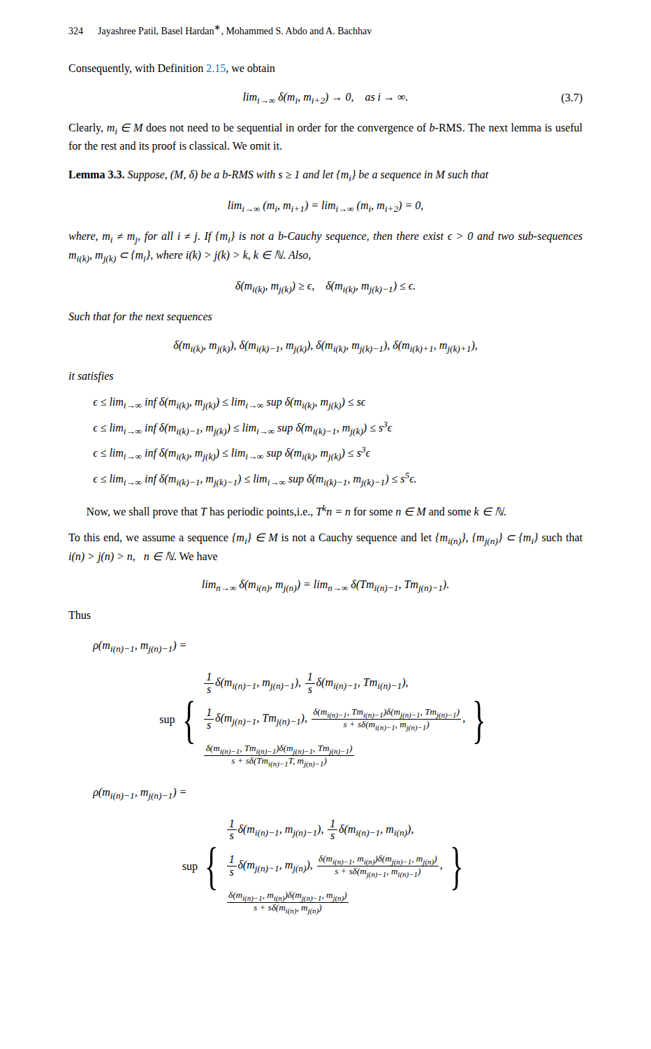324 Jayashree Patil, Basel Hardan∗, Mohammed S. Abdo and A. Bachhav
Consequently, with Definition 2.15, we obtain
limi→∞ δ(mi, mi+2) → 0, as i → ∞. (3.7)
Clearly, mi ∈ M does not need to be sequential in order for the convergence of b-RMS. The next lemma is useful for the rest and its proof is classical. We omit it.
Lemma 3.3. Suppose, (M, δ) be a b-RMS with s ≥ 1 and let {mi} be a sequence in M such that
limi→∞ (mi, mi+1) = limi→∞ (mi, mi+2) = 0,
where, mi ≠ mj, for all i ≠ j. If {mi} is not a b-Cauchy sequence, then there exist ϵ > 0 and two sub-sequences mi(k), mj(k) ⊂ {mi}, where i(k) > j(k) > k, k ∈ ℕ. Also,
δ(mi(k), mj(k)) ≥ ϵ, δ(mi(k), mj(k)−1) ≤ ϵ.
Such that for the next sequences
δ(mi(k), mj(k)), δ(mi(k)−1, mj(k)), δ(mi(k), mj(k)−1), δ(mi(k)+1, mj(k)+1),
it satisfies
ϵ ≤ limi→∞ inf δ(mi(k), mj(k)) ≤ limi→∞ sup δ(mi(k), mj(k)) ≤ sϵ
ϵ ≤ limi→∞ inf δ(mi(k)−1, mj(k)) ≤ limi→∞ sup δ(mi(k)−1, mj(k)) ≤ s3ϵ
ϵ ≤ limi→∞ inf δ(mi(k), mj(k)) ≤ limi→∞ sup δ(mi(k), mj(k)) ≤ s3ϵ
ϵ ≤ limi→∞ inf δ(mi(k)−1, mj(k)−1) ≤ limi→∞ sup δ(mi(k)−1, mj(k)−1) ≤ s5ϵ.
Now, we shall prove that T has periodic points,i.e., Tkn = n for some n ∈ M and some k ∈ ℕ.
To this end, we assume a sequence {mi} ∈ M is not a Cauchy sequence and let {mi(n)}, {mj(n)} ⊂ {mi} such that i(n) > j(n) > n, n ∈ ℕ. We have
limn→∞ δ(mi(n), mj(n)) = limn→∞ δ(Tmi(n)−1, Tmj(n)−1).
Thus
ρ(mi(n)−1, mj(n)−1) =
sup {
1 sδ(mi(n)−1, mj(n)−1), 1 sδ(mi(n)−1, Tmi(n)−1),
1 sδ(mj(n)−1, Tmj(n)−1), δ(mi(n)−1, Tmi(n)−1)δ(mj(n)−1, Tmj(n)−1) s + sδ(mi(n)−1, mj(n)−1),
δ(mi(n)−1, Tmi(n)−1)δ(mj(n)−1, Tmj(n)−1) s + sδ(Tmi(n)−1T, mj(n)−1)
}
ρ(mi(n)−1, mj(n)−1) =
sup {
1 sδ(mi(n)−1, mj(n)−1), 1 sδ(mi(n)−1, mi(n)),
1 sδ(mj(n)−1, mj(n)), δ(mi(n)−1, mi(n))δ(mj(n)−1, mj(n)) s + sδ(mj(n)−1, mi(n)−1),
δ(mi(n)−1, mi(n))δ(mj(n)−1, mj(n)) s + sδ(mi(n), mj(n))
}